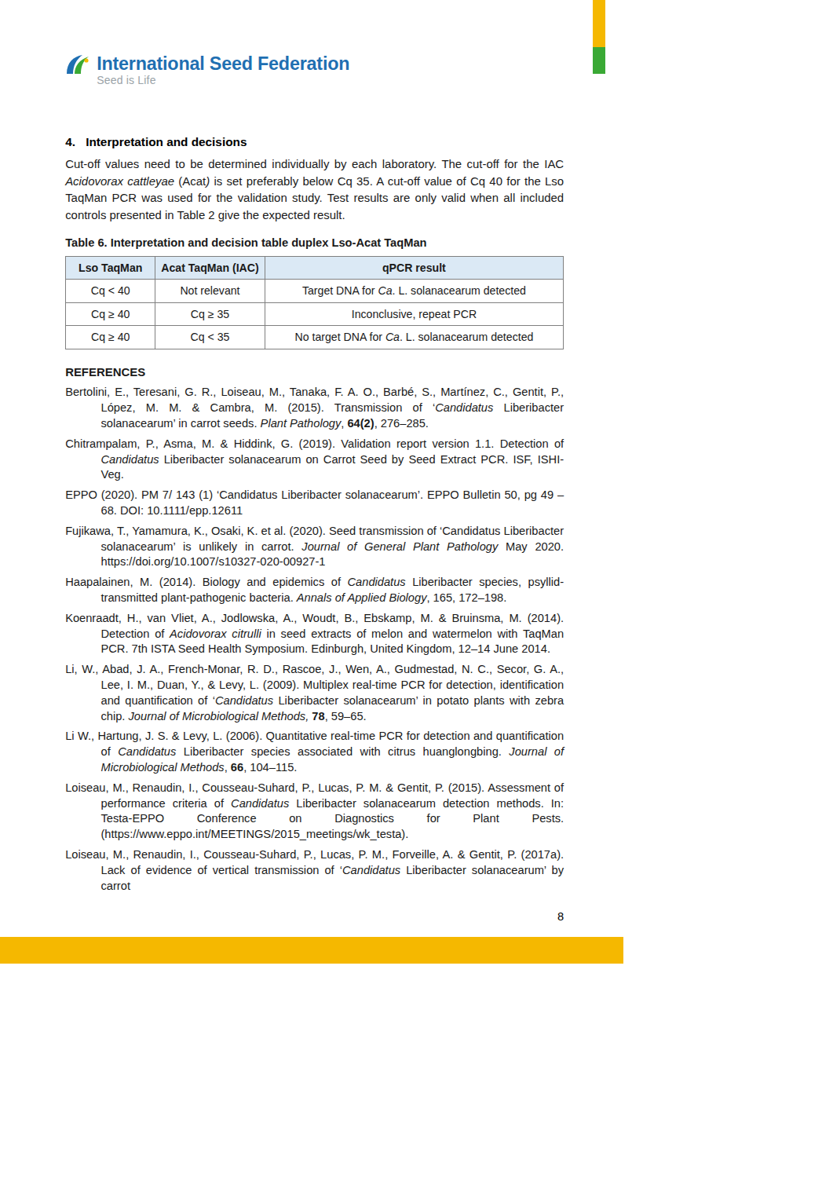International Seed Federation
Seed is Life
4. Interpretation and decisions
Cut-off values need to be determined individually by each laboratory. The cut-off for the IAC Acidovorax cattleyae (Acat) is set preferably below Cq 35. A cut-off value of Cq 40 for the Lso TaqMan PCR was used for the validation study. Test results are only valid when all included controls presented in Table 2 give the expected result.
Table 6. Interpretation and decision table duplex Lso-Acat TaqMan
| Lso TaqMan | Acat TaqMan (IAC) | qPCR result |
| --- | --- | --- |
| Cq < 40 | Not relevant | Target DNA for Ca . L. solanacearum detected |
| Cq ≥ 40 | Cq ≥ 35 | Inconclusive, repeat PCR |
| Cq ≥ 40 | Cq < 35 | No target DNA for Ca . L. solanacearum detected |
REFERENCES
Bertolini, E., Teresani, G. R., Loiseau, M., Tanaka, F. A. O., Barbé, S., Martínez, C., Gentit, P., López, M. M. & Cambra, M. (2015). Transmission of ‘Candidatus Liberibacter solanacearum’ in carrot seeds. Plant Pathology, 64(2), 276–285.
Chitrampalam, P., Asma, M. & Hiddink, G. (2019). Validation report version 1.1. Detection of Candidatus Liberibacter solanacearum on Carrot Seed by Seed Extract PCR. ISF, ISHI-Veg.
EPPO (2020). PM 7/ 143 (1) ‘Candidatus Liberibacter solanacearum’. EPPO Bulletin 50, pg 49 – 68. DOI: 10.1111/epp.12611
Fujikawa, T., Yamamura, K., Osaki, K. et al. (2020). Seed transmission of ‘Candidatus Liberibacter solanacearum’ is unlikely in carrot. Journal of General Plant Pathology May 2020. https://doi.org/10.1007/s10327-020-00927-1
Haapalainen, M. (2014). Biology and epidemics of Candidatus Liberibacter species, psyllid-transmitted plant-pathogenic bacteria. Annals of Applied Biology, 165, 172–198.
Koenraadt, H., van Vliet, A., Jodlowska, A., Woudt, B., Ebskamp, M. & Bruinsma, M. (2014). Detection of Acidovorax citrulli in seed extracts of melon and watermelon with TaqMan PCR. 7th ISTA Seed Health Symposium. Edinburgh, United Kingdom, 12–14 June 2014.
Li, W., Abad, J. A., French-Monar, R. D., Rascoe, J., Wen, A., Gudmestad, N. C., Secor, G. A., Lee, I. M., Duan, Y., & Levy, L. (2009). Multiplex real-time PCR for detection, identification and quantification of ‘Candidatus Liberibacter solanacearum’ in potato plants with zebra chip. Journal of Microbiological Methods, 78, 59–65.
Li W., Hartung, J. S. & Levy, L. (2006). Quantitative real-time PCR for detection and quantification of Candidatus Liberibacter species associated with citrus huanglongbing. Journal of Microbiological Methods, 66, 104–115.
Loiseau, M., Renaudin, I., Cousseau-Suhard, P., Lucas, P. M. & Gentit, P. (2015). Assessment of performance criteria of Candidatus Liberibacter solanacearum detection methods. In: Testa-EPPO Conference on Diagnostics for Plant Pests. (https://www.eppo.int/MEETINGS/2015_meetings/wk_testa).
Loiseau, M., Renaudin, I., Cousseau-Suhard, P., Lucas, P. M., Forveille, A. & Gentit, P. (2017a). Lack of evidence of vertical transmission of ‘Candidatus Liberibacter solanacearum’ by carrot
8